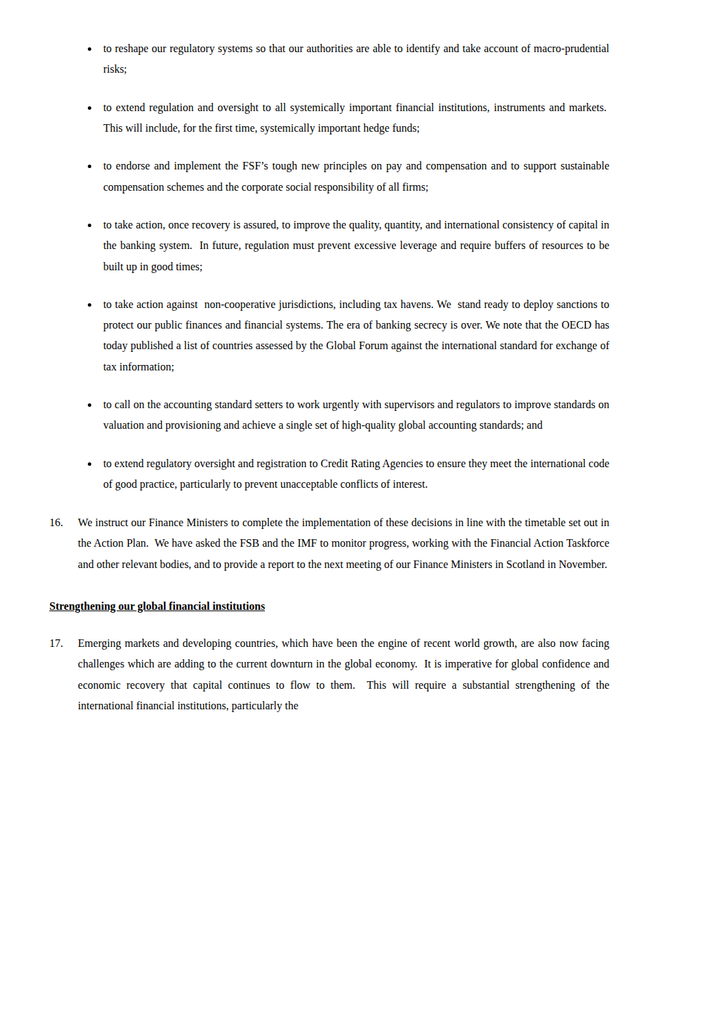to reshape our regulatory systems so that our authorities are able to identify and take account of macro-prudential risks;
to extend regulation and oversight to all systemically important financial institutions, instruments and markets. This will include, for the first time, systemically important hedge funds;
to endorse and implement the FSF’s tough new principles on pay and compensation and to support sustainable compensation schemes and the corporate social responsibility of all firms;
to take action, once recovery is assured, to improve the quality, quantity, and international consistency of capital in the banking system. In future, regulation must prevent excessive leverage and require buffers of resources to be built up in good times;
to take action against non-cooperative jurisdictions, including tax havens. We stand ready to deploy sanctions to protect our public finances and financial systems. The era of banking secrecy is over. We note that the OECD has today published a list of countries assessed by the Global Forum against the international standard for exchange of tax information;
to call on the accounting standard setters to work urgently with supervisors and regulators to improve standards on valuation and provisioning and achieve a single set of high-quality global accounting standards; and
to extend regulatory oversight and registration to Credit Rating Agencies to ensure they meet the international code of good practice, particularly to prevent unacceptable conflicts of interest.
We instruct our Finance Ministers to complete the implementation of these decisions in line with the timetable set out in the Action Plan. We have asked the FSB and the IMF to monitor progress, working with the Financial Action Taskforce and other relevant bodies, and to provide a report to the next meeting of our Finance Ministers in Scotland in November.
Strengthening our global financial institutions
Emerging markets and developing countries, which have been the engine of recent world growth, are also now facing challenges which are adding to the current downturn in the global economy. It is imperative for global confidence and economic recovery that capital continues to flow to them. This will require a substantial strengthening of the international financial institutions, particularly the